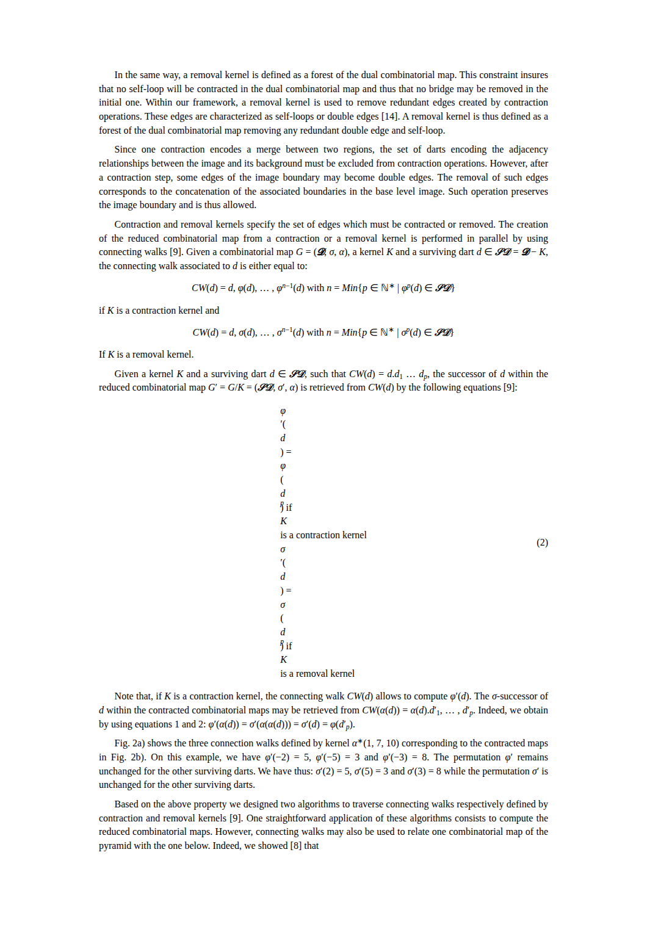In the same way, a removal kernel is defined as a forest of the dual combinatorial map. This constraint insures that no self-loop will be contracted in the dual combinatorial map and thus that no bridge may be removed in the initial one. Within our framework, a removal kernel is used to remove redundant edges created by contraction operations. These edges are characterized as self-loops or double edges [14]. A removal kernel is thus defined as a forest of the dual combinatorial map removing any redundant double edge and self-loop.
Since one contraction encodes a merge between two regions, the set of darts encoding the adjacency relationships between the image and its background must be excluded from contraction operations. However, after a contraction step, some edges of the image boundary may become double edges. The removal of such edges corresponds to the concatenation of the associated boundaries in the base level image. Such operation preserves the image boundary and is thus allowed.
Contraction and removal kernels specify the set of edges which must be contracted or removed. The creation of the reduced combinatorial map from a contraction or a removal kernel is performed in parallel by using connecting walks [9]. Given a combinatorial map G = (𝓓, σ, α), a kernel K and a surviving dart d ∈ 𝒮𝒟 = 𝓓 − K, the connecting walk associated to d is either equal to:
CW(d) = d, φ(d), … , φn−1(d) with n = Min{p ∈ ℕ∗ | φp(d) ∈ 𝒮𝒟}
if K is a contraction kernel and
CW(d) = d, σ(d), … , σn−1(d) with n = Min{p ∈ ℕ∗ | σp(d) ∈ 𝒮𝒟}
If K is a removal kernel.
Given a kernel K and a surviving dart d ∈ 𝒮𝒟, such that CW(d) = d.d1 … dp, the successor of d within the reduced combinatorial map G′ = G/K = (𝒮𝒟, σ′, α) is retrieved from CW(d) by the following equations [9]:
φ′(d) = φ(dp) if K is a contraction kernel σ′(d) = σ(dp) if K is a removal kernel
(2)
Note that, if K is a contraction kernel, the connecting walk CW(d) allows to compute φ′(d). The σ-successor of d within the contracted combinatorial maps may be retrieved from CW(α(d)) = α(d).d′1, … , d′p. Indeed, we obtain by using equations 1 and 2: φ′(α(d)) = σ′(α(α(d))) = σ′(d) = φ(d′p).
Fig. 2a) shows the three connection walks defined by kernel α∗(1, 7, 10) corresponding to the contracted maps in Fig. 2b). On this example, we have φ′(−2) = 5, φ′(−5) = 3 and φ′(−3) = 8. The permutation φ′ remains unchanged for the other surviving darts. We have thus: σ′(2) = 5, σ′(5) = 3 and σ′(3) = 8 while the permutation σ′ is unchanged for the other surviving darts.
Based on the above property we designed two algorithms to traverse connecting walks respectively defined by contraction and removal kernels [9]. One straightforward application of these algorithms consists to compute the reduced combinatorial maps. However, connecting walks may also be used to relate one combinatorial map of the pyramid with the one below. Indeed, we showed [8] that